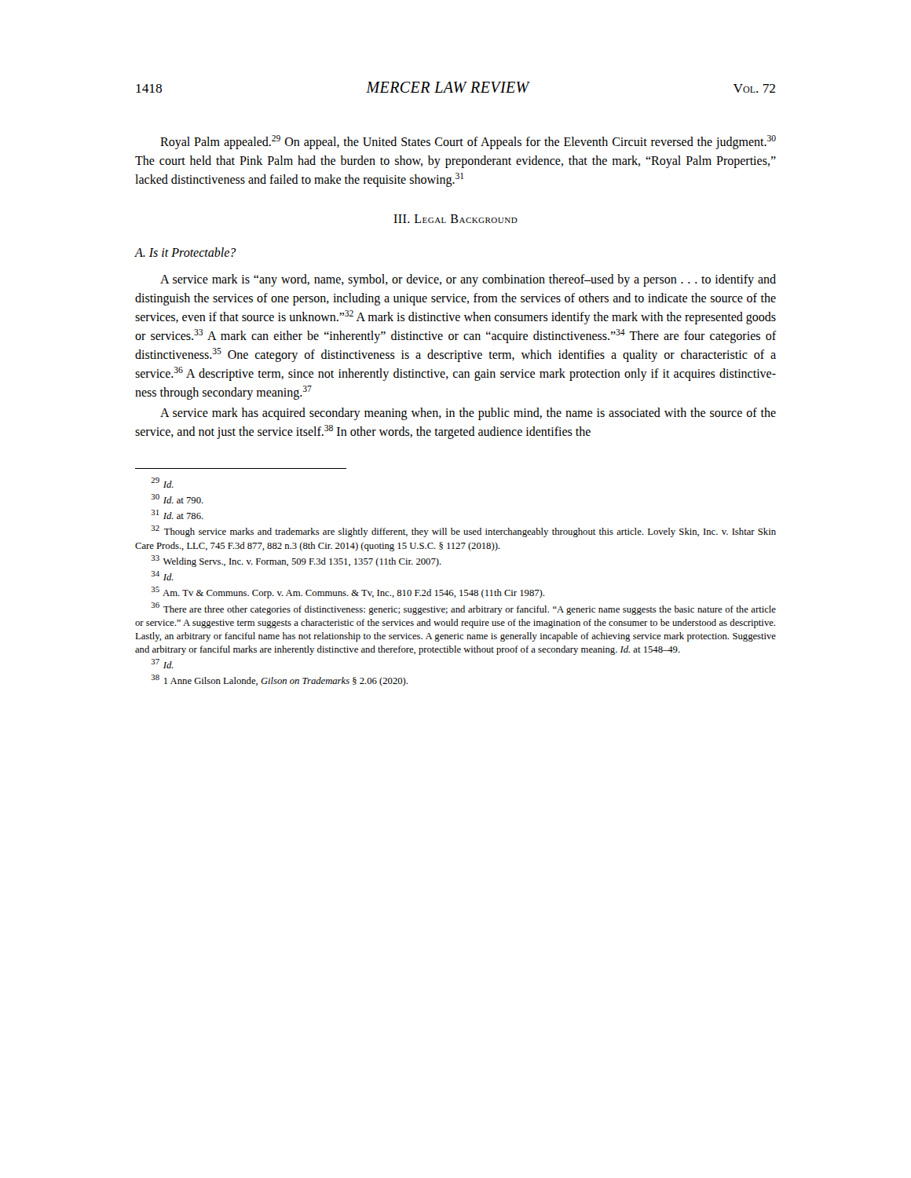1418 MERCER LAW REVIEW Vol. 72
Royal Palm appealed.29 On appeal, the United States Court of Appeals for the Eleventh Circuit reversed the judgment.30 The court held that Pink Palm had the burden to show, by preponderant evidence, that the mark, “Royal Palm Properties,” lacked distinctiveness and failed to make the requisite showing.31
III. Legal Background
A. Is it Protectable?
A service mark is “any word, name, symbol, or device, or any combination thereof–used by a person . . . to identify and distinguish the services of one person, including a unique service, from the services of others and to indicate the source of the services, even if that source is unknown.”32 A mark is distinctive when consumers identify the mark with the represented goods or services.33 A mark can either be “inherently” distinctive or can “acquire distinctiveness.”34 There are four categories of distinctiveness.35 One category of distinctiveness is a descriptive term, which identifies a quality or characteristic of a service.36 A descriptive term, since not inherently distinctive, can gain service mark protection only if it acquires distinctiveness through secondary meaning.37
A service mark has acquired secondary meaning when, in the public mind, the name is associated with the source of the service, and not just the service itself.38 In other words, the targeted audience identifies the
29 Id.
30 Id. at 790.
31 Id. at 786.
32 Though service marks and trademarks are slightly different, they will be used interchangeably throughout this article. Lovely Skin, Inc. v. Ishtar Skin Care Prods., LLC, 745 F.3d 877, 882 n.3 (8th Cir. 2014) (quoting 15 U.S.C. § 1127 (2018)).
33 Welding Servs., Inc. v. Forman, 509 F.3d 1351, 1357 (11th Cir. 2007).
34 Id.
35 Am. Tv & Communs. Corp. v. Am. Communs. & Tv, Inc., 810 F.2d 1546, 1548 (11th Cir 1987).
36 There are three other categories of distinctiveness: generic; suggestive; and arbitrary or fanciful. “A generic name suggests the basic nature of the article or service.” A suggestive term suggests a characteristic of the services and would require use of the imagination of the consumer to be understood as descriptive. Lastly, an arbitrary or fanciful name has not relationship to the services. A generic name is generally incapable of achieving service mark protection. Suggestive and arbitrary or fanciful marks are inherently distinctive and therefore, protectible without proof of a secondary meaning. Id. at 1548–49.
37 Id.
38 1 Anne Gilson Lalonde, Gilson on Trademarks § 2.06 (2020).